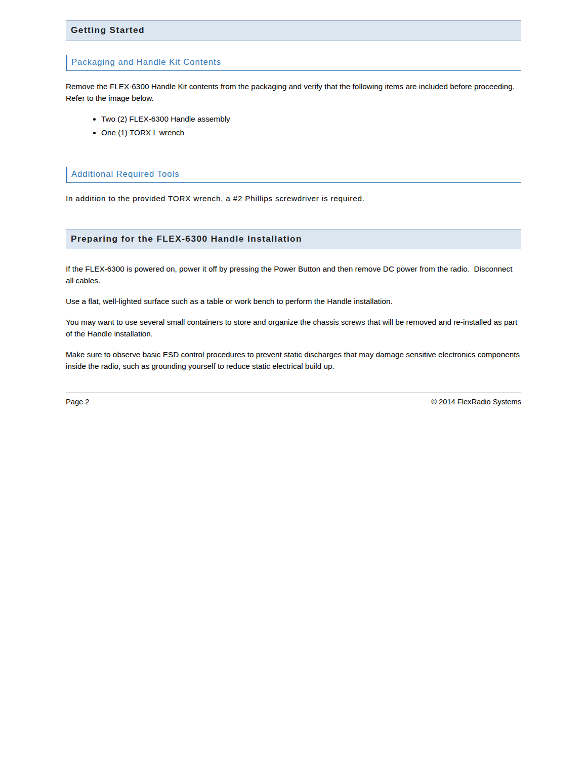Getting Started
Packaging and Handle Kit Contents
Remove the FLEX-6300 Handle Kit contents from the packaging and verify that the following items are included before proceeding. Refer to the image below.
Two (2) FLEX-6300 Handle assembly
One (1) TORX L wrench
Additional Required Tools
In addition to the provided TORX wrench, a #2 Phillips screwdriver is required.
Preparing for the FLEX-6300 Handle Installation
If the FLEX-6300 is powered on, power it off by pressing the Power Button and then remove DC power from the radio. Disconnect all cables.
Use a flat, well-lighted surface such as a table or work bench to perform the Handle installation.
You may want to use several small containers to store and organize the chassis screws that will be removed and re-installed as part of the Handle installation.
Make sure to observe basic ESD control procedures to prevent static discharges that may damage sensitive electronics components inside the radio, such as grounding yourself to reduce static electrical build up.
Page 2 © 2014 FlexRadio Systems